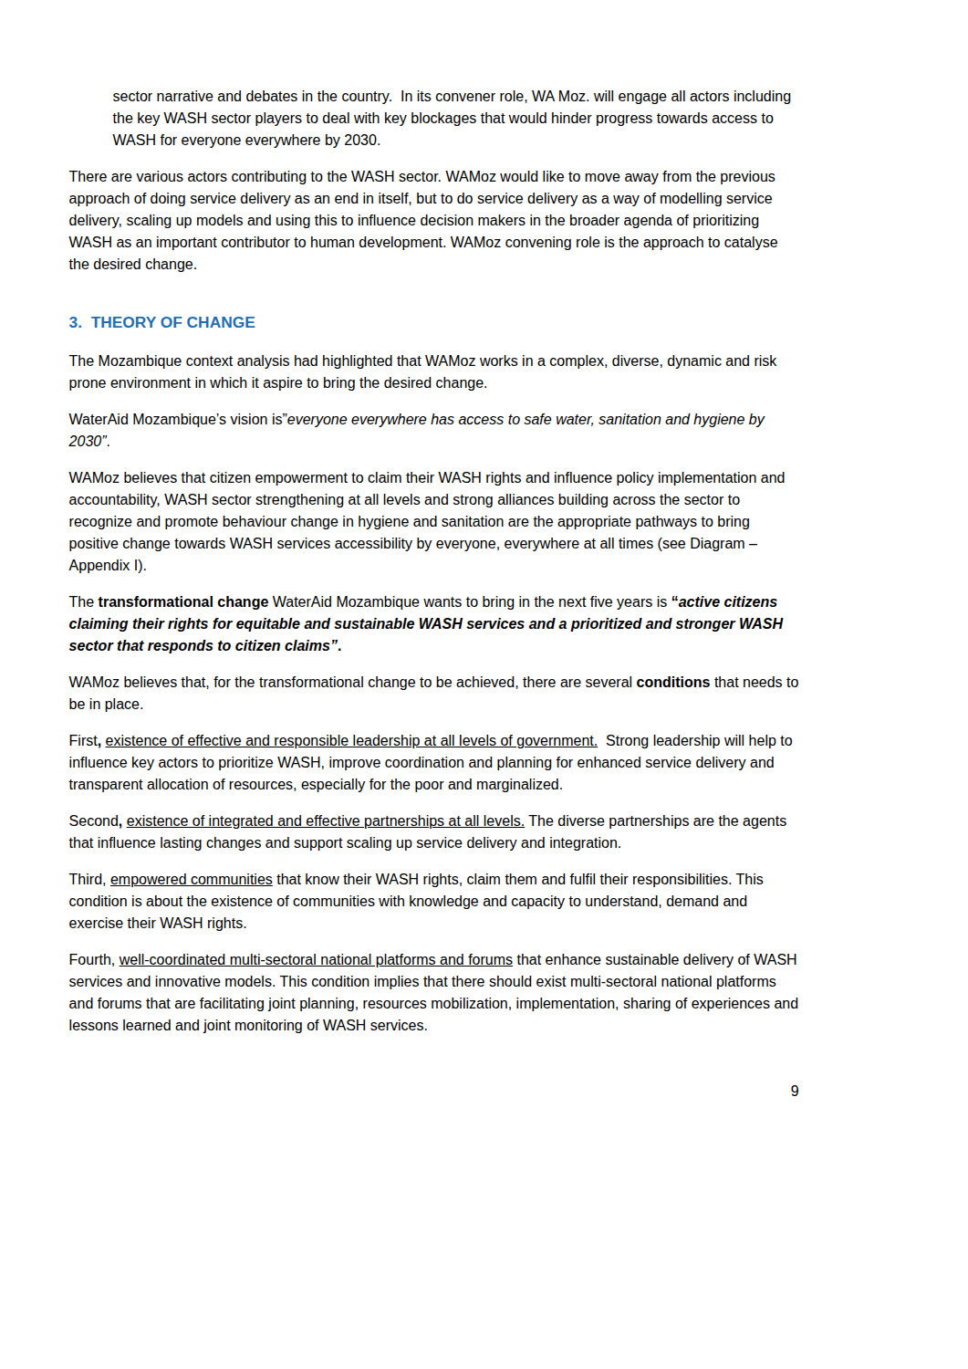sector narrative and debates in the country. In its convener role, WA Moz. will engage all actors including the key WASH sector players to deal with key blockages that would hinder progress towards access to WASH for everyone everywhere by 2030.
There are various actors contributing to the WASH sector. WAMoz would like to move away from the previous approach of doing service delivery as an end in itself, but to do service delivery as a way of modelling service delivery, scaling up models and using this to influence decision makers in the broader agenda of prioritizing WASH as an important contributor to human development. WAMoz convening role is the approach to catalyse the desired change.
3. THEORY OF CHANGE
The Mozambique context analysis had highlighted that WAMoz works in a complex, diverse, dynamic and risk prone environment in which it aspire to bring the desired change.
WaterAid Mozambique’s vision is”everyone everywhere has access to safe water, sanitation and hygiene by 2030”.
WAMoz believes that citizen empowerment to claim their WASH rights and influence policy implementation and accountability, WASH sector strengthening at all levels and strong alliances building across the sector to recognize and promote behaviour change in hygiene and sanitation are the appropriate pathways to bring positive change towards WASH services accessibility by everyone, everywhere at all times (see Diagram –Appendix I).
The transformational change WaterAid Mozambique wants to bring in the next five years is “active citizens claiming their rights for equitable and sustainable WASH services and a prioritized and stronger WASH sector that responds to citizen claims”.
WAMoz believes that, for the transformational change to be achieved, there are several conditions that needs to be in place.
First, existence of effective and responsible leadership at all levels of government. Strong leadership will help to influence key actors to prioritize WASH, improve coordination and planning for enhanced service delivery and transparent allocation of resources, especially for the poor and marginalized.
Second, existence of integrated and effective partnerships at all levels. The diverse partnerships are the agents that influence lasting changes and support scaling up service delivery and integration.
Third, empowered communities that know their WASH rights, claim them and fulfil their responsibilities. This condition is about the existence of communities with knowledge and capacity to understand, demand and exercise their WASH rights.
Fourth, well-coordinated multi-sectoral national platforms and forums that enhance sustainable delivery of WASH services and innovative models. This condition implies that there should exist multi-sectoral national platforms and forums that are facilitating joint planning, resources mobilization, implementation, sharing of experiences and lessons learned and joint monitoring of WASH services.
9